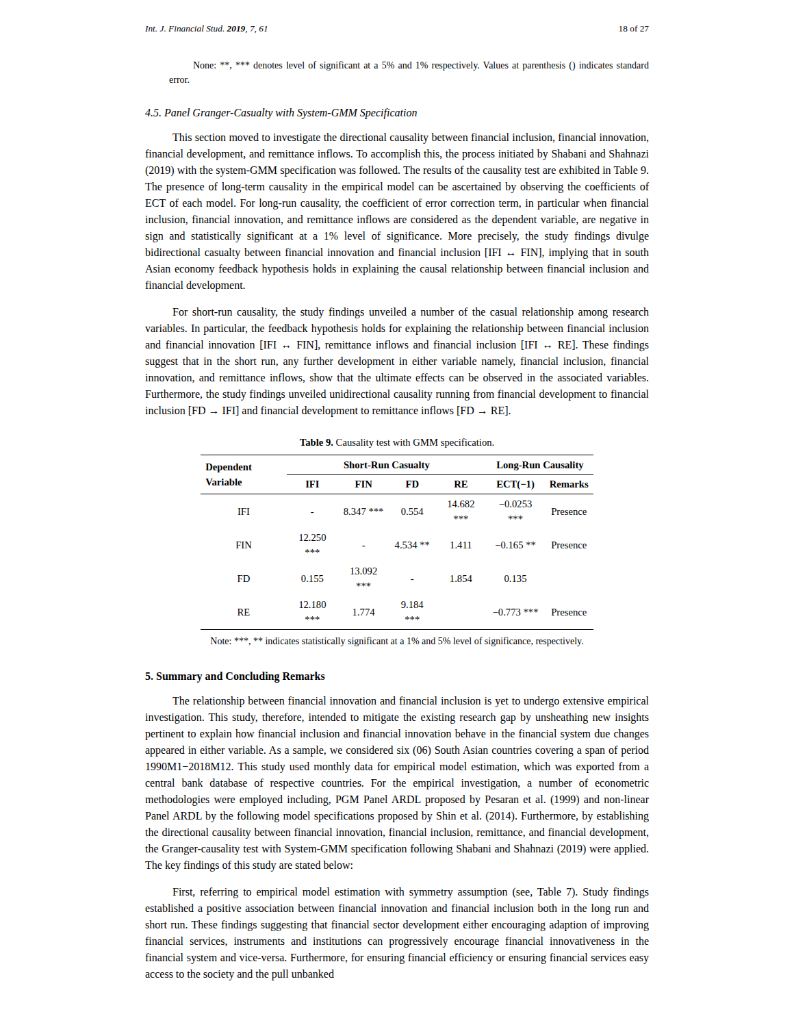Int. J. Financial Stud. 2019, 7, 61 18 of 27
None: **, *** denotes level of significant at a 5% and 1% respectively. Values at parenthesis () indicates standard error.
4.5. Panel Granger-Casualty with System-GMM Specification
This section moved to investigate the directional causality between financial inclusion, financial innovation, financial development, and remittance inflows. To accomplish this, the process initiated by Shabani and Shahnazi (2019) with the system-GMM specification was followed. The results of the causality test are exhibited in Table 9. The presence of long-term causality in the empirical model can be ascertained by observing the coefficients of ECT of each model. For long-run causality, the coefficient of error correction term, in particular when financial inclusion, financial innovation, and remittance inflows are considered as the dependent variable, are negative in sign and statistically significant at a 1% level of significance. More precisely, the study findings divulge bidirectional casualty between financial innovation and financial inclusion [IFI ↔ FIN], implying that in south Asian economy feedback hypothesis holds in explaining the causal relationship between financial inclusion and financial development.
For short-run causality, the study findings unveiled a number of the casual relationship among research variables. In particular, the feedback hypothesis holds for explaining the relationship between financial inclusion and financial innovation [IFI ↔ FIN], remittance inflows and financial inclusion [IFI ↔ RE]. These findings suggest that in the short run, any further development in either variable namely, financial inclusion, financial innovation, and remittance inflows, show that the ultimate effects can be observed in the associated variables. Furthermore, the study findings unveiled unidirectional causality running from financial development to financial inclusion [FD → IFI] and financial development to remittance inflows [FD → RE].
Table 9. Causality test with GMM specification.
| Dependent Variable | Short-Run Casualty | Long-Run Causality |
| --- | --- | --- |
| IFI | FIN | FD | RE | ECT(−1) | Remarks |
| IFI | - | 8.347 *** | 0.554 | 14.682 *** | −0.0253 *** | Presence |
| FIN | 12.250 *** | - | 4.534 ** | 1.411 | −0.165 ** | Presence |
| FD | 0.155 | 13.092 *** | - | 1.854 | 0.135 | |
| RE | 12.180 *** | 1.774 | 9.184 *** | | −0.773 *** | Presence |
Note: ***, ** indicates statistically significant at a 1% and 5% level of significance, respectively.
5. Summary and Concluding Remarks
The relationship between financial innovation and financial inclusion is yet to undergo extensive empirical investigation. This study, therefore, intended to mitigate the existing research gap by unsheathing new insights pertinent to explain how financial inclusion and financial innovation behave in the financial system due changes appeared in either variable. As a sample, we considered six (06) South Asian countries covering a span of period 1990M1−2018M12. This study used monthly data for empirical model estimation, which was exported from a central bank database of respective countries. For the empirical investigation, a number of econometric methodologies were employed including, PGM Panel ARDL proposed by Pesaran et al. (1999) and non-linear Panel ARDL by the following model specifications proposed by Shin et al. (2014). Furthermore, by establishing the directional causality between financial innovation, financial inclusion, remittance, and financial development, the Granger-causality test with System-GMM specification following Shabani and Shahnazi (2019) were applied. The key findings of this study are stated below:
First, referring to empirical model estimation with symmetry assumption (see, Table 7). Study findings established a positive association between financial innovation and financial inclusion both in the long run and short run. These findings suggesting that financial sector development either encouraging adaption of improving financial services, instruments and institutions can progressively encourage financial innovativeness in the financial system and vice-versa. Furthermore, for ensuring financial efficiency or ensuring financial services easy access to the society and the pull unbanked